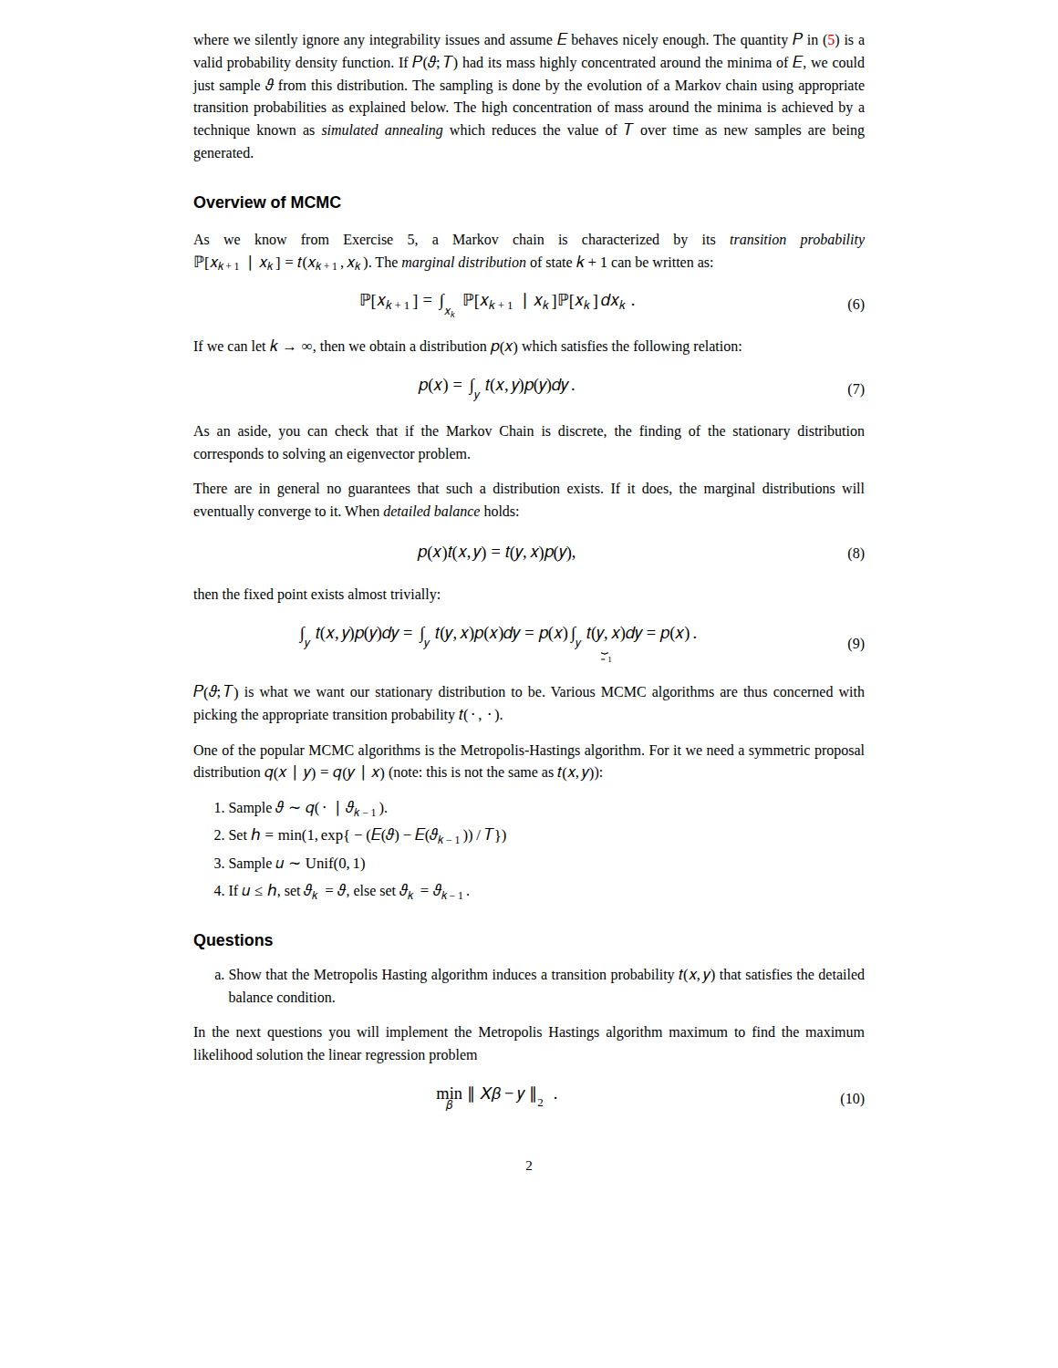where we silently ignore any integrability issues and assume E behaves nicely enough. The quantity P in (5) is a valid probability density function. If P(ϑ;T) had its mass highly concentrated around the minima of E, we could just sample ϑ from this distribution. The sampling is done by the evolution of a Markov chain using appropriate transition probabilities as explained below. The high concentration of mass around the minima is achieved by a technique known as simulated annealing which reduces the value of T over time as new samples are being generated.
Overview of MCMC
As we know from Exercise 5, a Markov chain is characterized by its transition probability ℙ[xk+1∣xk]=t(xk+1,xk). The marginal distribution of state k+1 can be written as:
ℙ[xk+1] = ∫xk ℙ[xk+1∣xk] ℙ[xk] dxk.
(6)
If we can let k→∞, then we obtain a distribution p(x) which satisfies the following relation:
p(x) = ∫y t(x,y) p(y) dy.
(7)
As an aside, you can check that if the Markov Chain is discrete, the finding of the stationary distribution corresponds to solving an eigenvector problem.
There are in general no guarantees that such a distribution exists. If it does, the marginal distributions will eventually converge to it. When detailed balance holds:
p(x) t(x,y) = t(y,x) p(y),
(8)
then the fixed point exists almost trivially:
∫y t(x,y)p(y)dy = ∫y t(y,x)p(x)dy = p(x) ∫y t(y,x)dy ⏟ =1 = p(x).
(9)
P(ϑ;T) is what we want our stationary distribution to be. Various MCMC algorithms are thus concerned with picking the appropriate transition probability t(⋅,⋅).
One of the popular MCMC algorithms is the Metropolis-Hastings algorithm. For it we need a symmetric proposal distribution q(x∣y)=q(y∣x) (note: this is not the same as t(x,y)):
Sample ϑ∼q(⋅∣ϑk−1).
Set h=min(1,exp{−(E(ϑ)−E(ϑk−1))/T})
Sample u∼Unif(0,1)
If u≤h, set ϑk=ϑ, else set ϑk=ϑk−1.
Questions
Show that the Metropolis Hasting algorithm induces a transition probability t(x,y) that satisfies the detailed balance condition.
In the next questions you will implement the Metropolis Hastings algorithm maximum to find the maximum likelihood solution the linear regression problem
min β ∥ X β − y ∥2 .
(10)
2